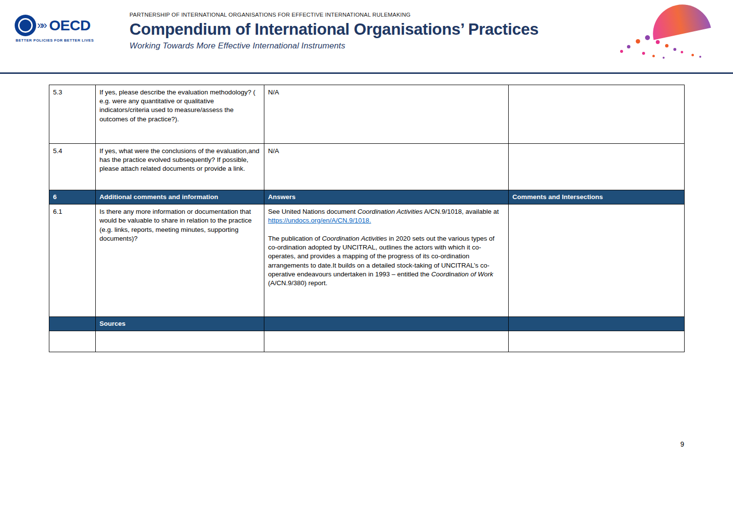»» OECD
BETTER POLICIES FOR BETTER LIVES
PARTNERSHIP OF INTERNATIONAL ORGANISATIONS FOR EFFECTIVE INTERNATIONAL RULEMAKING
Compendium of International Organisations’ Practices
Working Towards More Effective International Instruments
| 5.3 | If yes, please describe the evaluation methodology? ( e.g. were any quantitative or qualitative indicators/criteria used to measure/assess the outcomes of the practice?). | N/A | |
| 5.4 | If yes, what were the conclusions of the evaluation,and has the practice evolved subsequently? If possible, please attach related documents or provide a link. | N/A | |
| 6 | Additional comments and information | Answers | Comments and Intersections |
| 6.1 | Is there any more information or documentation that would be valuable to share in relation to the practice (e.g. links, reports, meeting minutes, supporting documents)? | See United Nations document Coordination Activities A/CN.9/1018, available at https://undocs.org/en/A/CN.9/1018. The publication of Coordination Activities in 2020 sets out the various types of co-ordination adopted by UNCITRAL, outlines the actors with which it co-operates, and provides a mapping of the progress of its co-ordination arrangements to date.It builds on a detailed stock-taking of UNCITRAL’s co-operative endeavours undertaken in 1993 – entitled the Coordination of Work (A/CN.9/380) report. | |
| | Sources | | |
9